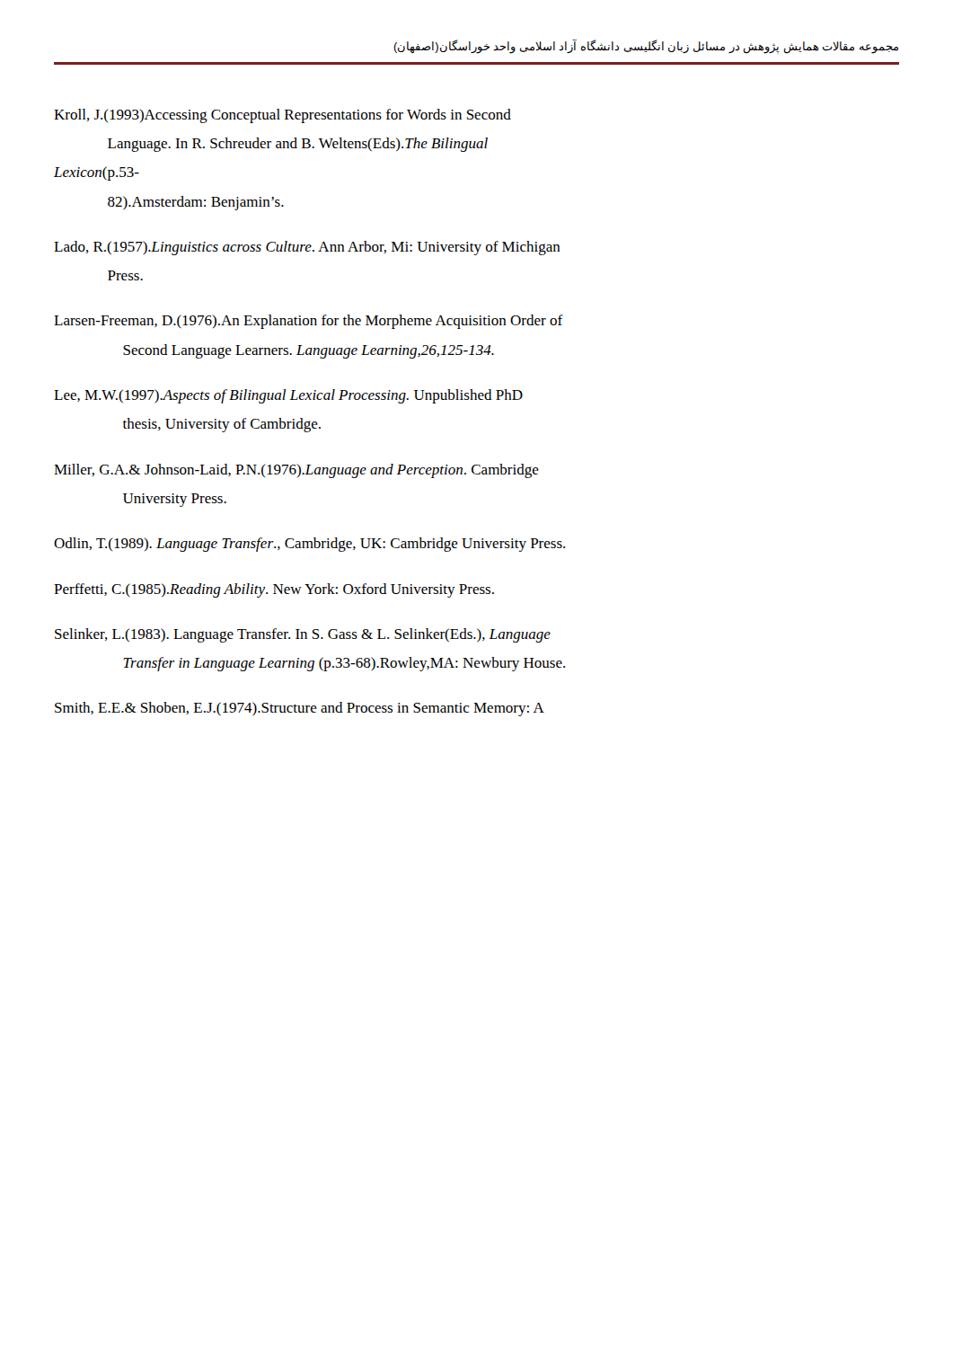مجموعه مقالات همایش پژوهش در مسائل زبان انگلیسی دانشگاه آزاد اسلامی واحد خوراسگان(اصفهان)
Kroll, J.(1993)Accessing Conceptual Representations for Words in Second
Language. In R. Schreuder and B. Weltens(Eds).The Bilingual
Lexicon(p.53-
82).Amsterdam: Benjamin’s.
Lado, R.(1957).Linguistics across Culture. Ann Arbor, Mi: University of Michigan
Press.
Larsen-Freeman, D.(1976).An Explanation for the Morpheme Acquisition Order of
Second Language Learners. Language Learning,26,125-134.
Lee, M.W.(1997).Aspects of Bilingual Lexical Processing. Unpublished PhD
thesis, University of Cambridge.
Miller, G.A.& Johnson-Laid, P.N.(1976).Language and Perception. Cambridge
University Press.
Odlin, T.(1989). Language Transfer., Cambridge, UK: Cambridge University Press.
Perffetti, C.(1985).Reading Ability. New York: Oxford University Press.
Selinker, L.(1983). Language Transfer. In S. Gass & L. Selinker(Eds.), Language
Transfer in Language Learning (p.33-68).Rowley,MA: Newbury House.
Smith, E.E.& Shoben, E.J.(1974).Structure and Process in Semantic Memory: A